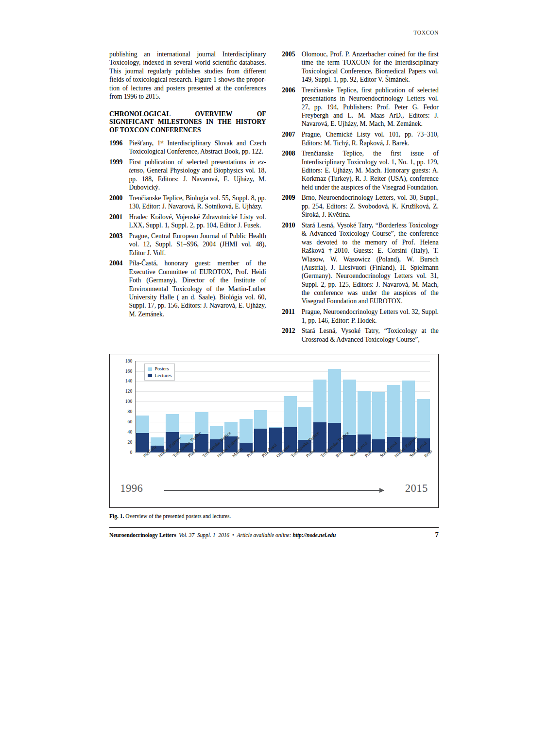TOXCON
publishing an international journal Interdisciplinary Toxicology, indexed in several world scientific databases. This journal regularly publishes studies from different fields of toxicological research. Figure 1 shows the proportion of lectures and posters presented at the conferences from 1996 to 2015.
Chronological overview of significant milestones in the history of TOXCON conferences
1996 Piešťany, 1st Interdisciplinary Slovak and Czech Toxicological Conference, Abstract Book, pp. 122.
1999 First publication of selected presentations in extenso, General Physiology and Biophysics vol. 18, pp. 188, Editors: J. Navarová, E. Ujházy, M. Dubovický.
2000 Trenčianske Teplice, Biologia vol. 55, Suppl. 8, pp. 130, Editor: J. Navarová, R. Sotníková, E. Ujházy.
2001 Hradec Králové, Vojenské Zdravotnické Listy vol. LXX, Suppl. 1, Suppl. 2, pp. 104, Editor J. Fusek.
2003 Prague, Central European Journal of Public Health vol. 12, Suppl. S1–S96, 2004 (JHMI vol. 48), Editor J. Volf.
2004 Píla-Častá, honorary guest: member of the Executive Committee of EUROTOX, Prof. Heidi Foth (Germany), Director of the Institute of Environmental Toxicology of the Martin-Luther University Halle ( an d. Saale). Biológia vol. 60, Suppl. 17, pp. 156, Editors: J. Navarová, E. Ujházy, M. Zemánek.
2005 Olomouc, Prof. P. Anzerbacher coined for the first time the term TOXCON for the Interdisciplinary Toxicological Conference, Biomedical Papers vol. 149, Suppl. 1, pp. 92, Editor V. Šimánek.
2006 Trenčianske Teplice, first publication of selected presentations in Neuroendocrinology Letters vol. 27, pp. 194, Publishers: Prof. Peter G. Fedor Freybergh and L. M. Maas ArD., Editors: J. Navarová, E. Ujházy, M. Mach, M. Zemánek.
2007 Prague, Chemické Listy vol. 101, pp. 73–310, Editors: M. Tichý, R. Řapková, J. Barek.
2008 Trenčianske Teplice, the first issue of Interdisciplinary Toxicology vol. 1, No. 1, pp. 129, Editors: E. Ujházy, M. Mach. Honorary guests: A. Korkmaz (Turkey), R. J. Reiter (USA), conference held under the auspices of the Visegrad Foundation.
2009 Brno, Neuroendocrinology Letters, vol. 30, Suppl., pp. 254, Editors: Z. Svobodová, K. Kružíková, Z. Široká, J. Květina.
2010 Stará Lesná, Vysoké Tatry, “Borderless Toxicology & Advanced Toxicology Course”, the conference was devoted to the memory of Prof. Helena Rašková †2010. Guests: E. Corsini (Italy), T. Wlasow, W. Wasowicz (Poland), W. Bursch (Austria), J. Liesivuori (Finland), H. Spielmann (Germany). Neuroendocrinology Letters vol. 31, Suppl. 2, pp. 125, Editors: J. Navarová, M. Mach, the conference was under the auspices of the Visegrad Foundation and EUROTOX.
2011 Prague, Neuroendocrinology Letters vol. 32, Suppl. 1, pp. 146, Editor: P. Hodek.
2012 Stará Lesná, Vysoké Tatry, “Toxicology at the Crossroad & Advanced Toxicology Course”,
180
160
140
120
100
80
60
40
20
0
Posters
Lectures
Piešťany
Hradec Králové
Trenčianske Teplice
Plzeň
Trenčianske Teplice
Hradec Králové
Martin
Praha
Píla Častá
Olomouc
Trenčianske Teplice
Praha
Trenčianske Teplice
Brno
Stará Lesná
Praha
Stará Lesná
Hradec Králové
Stará Lesná
Brno
1996
2015
Fig. 1. Overview of the presented posters and lectures.
Neuroendocrinology Letters Vol. 37 Suppl. 1 2016 • Article available online: http://node.nel.edu
7